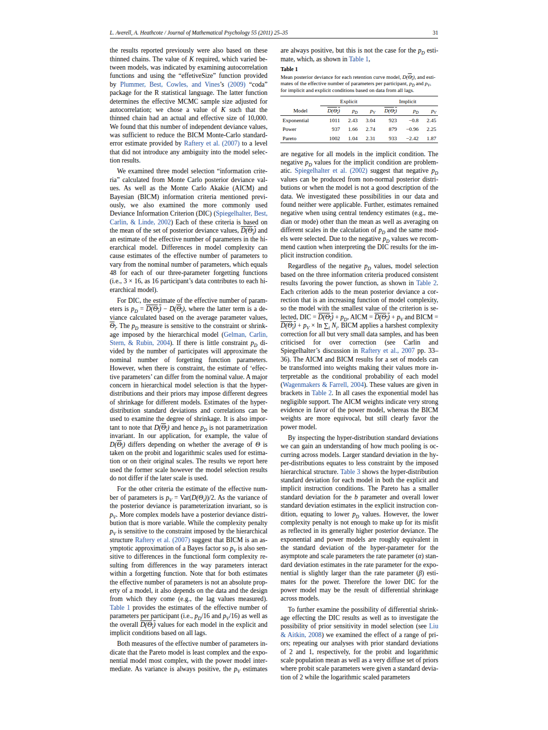L. Averell, A. Heathcote / Journal of Mathematical Psychology 55 (2011) 25–35 31
the results reported previously were also based on these thinned chains. The value of K required, which varied between models, was indicated by examining autocorrelation functions and using the “effetiveSize” function provided by Plummer, Best, Cowles, and Vines’s (2009) “coda” package for the R statistical language. The latter function determines the effective MCMC sample size adjusted for autocorrelation; we chose a value of K such that the thinned chain had an actual and effective size of 10,000. We found that this number of independent deviance values, was sufficient to reduce the BICM Monte-Carlo standard-error estimate provided by Raftery et al. (2007) to a level that did not introduce any ambiguity into the model selection results.
We examined three model selection “information criteria” calculated from Monte Carlo posterior deviance values. As well as the Monte Carlo Akakie (AICM) and Bayesian (BICM) information criteria mentioned previously, we also examined the more commonly used Deviance Information Criterion (DIC) (Spiegelhalter, Best, Carlin, & Linde, 2002) Each of these criteria is based on the mean of the set of posterior deviance values, D(Θi) and an estimate of the effective number of parameters in the hierarchical model. Differences in model complexity can cause estimates of the effective number of parameters to vary from the nominal number of parameters, which equals 48 for each of our three-parameter forgetting functions (i.e., 3 × 16, as 16 participant’s data contributes to each hierarchical model).
For DIC, the estimate of the effective number of parameters is pD = D(Θi) − D(Θi), where the latter term is a deviance calculated based on the average parameter values, Θi. The pD measure is sensitive to the constraint or shrinkage imposed by the hierarchical model (Gelman, Carlin, Stern, & Rubin, 2004). If there is little constraint pD divided by the number of participates will approximate the nominal number of forgetting function parameters. However, when there is constraint, the estimate of ‘effective parameters’ can differ from the nominal value. A major concern in hierarchical model selection is that the hyper-distributions and their priors may impose different degrees of shrinkage for different models. Estimates of the hyper-distribution standard deviations and correlations can be used to examine the degree of shrinkage. It is also important to note that D(Θi) and hence pD is not parametrization invariant. In our application, for example, the value of D(Θi) differs depending on whether the average of Θ is taken on the probit and logarithmic scales used for estimation or on their original scales. The results we report here used the former scale however the model selection results do not differ if the later scale is used.
For the other criteria the estimate of the effective number of parameters is pV = Var(D(Θi))/2. As the variance of the posterior deviance is parameterization invariant, so is pV. More complex models have a posterior deviance distribution that is more variable. While the complexity penalty pV is sensitive to the constraint imposed by the hierarchical structure Raftery et al. (2007) suggest that BICM is an asymptotic approximation of a Bayes factor so pV is also sensitive to differences in the functional form complexity resulting from differences in the way parameters interact within a forgetting function. Note that for both estimates the effective number of parameters is not an absolute property of a model, it also depends on the data and the design from which they come (e.g., the lag values measured). Table 1 provides the estimates of the effective number of parameters per participant (i.e., pD/16 and pV/16) as well as the overall D(Θi) values for each model in the explicit and implicit conditions based on all lags.
Both measures of the effective number of parameters indicate that the Pareto model is least complex and the exponential model most complex, with the power model intermediate. As variance is always positive, the pV estimates are always positive, but this is not the case for the pD estimate, which, as shown in Table 1,
Table 1
Mean posterior deviance for each retention curve model, D(Θi), and estimates of the effective number of parameters per participant, pD and pV, for implicit and explicit conditions based on data from all lags.
| Model | Explicit | Implicit |
| --- | --- | --- |
| D(Θ i ) | p D | p V | D(Θ i ) | p D | p V |
| Exponential | 1011 | 2.43 | 3.04 | 923 | −0.8 | 2.45 |
| Power | 937 | 1.66 | 2.74 | 879 | −0.96 | 2.25 |
| Pareto | 1002 | 1.04 | 2.31 | 933 | −2.42 | 1.87 |
are negative for all models in the implicit condition. The negative pD values for the implicit condition are problematic. Spiegelhalter et al. (2002) suggest that negative pD values can be produced from non-normal posterior distributions or when the model is not a good description of the data. We investigated these possibilities in our data and found neither were applicable. Further, estimates remained negative when using central tendency estimates (e.g., median or mode) other than the mean as well as averaging on different scales in the calculation of pD and the same models were selected. Due to the negative pD values we recommend caution when interpreting the DIC results for the implicit instruction condition.
Regardless of the negative pD values, model selection based on the three information criteria produced consistent results favoring the power function, as shown in Table 2. Each criterion adds to the mean posterior deviance a correction that is an increasing function of model complexity, so the model with the smallest value of the criterion is selected, DIC = D(Θi) + pD, AICM = D(Θi) + pV and BICM = D(Θi) + pV × ln ∑i Ni. BICM applies a harshest complexity correction for all but very small data samples, and has been criticised for over correction (see Carlin and Spiegelhalter’s discussion in Raftery et al., 2007 pp. 33–36). The AICM and BICM results for a set of models can be transformed into weights making their values more interpretable as the conditional probability of each model (Wagenmakers & Farrell, 2004). These values are given in brackets in Table 2. In all cases the exponential model has negligible support. The AICM weights indicate very strong evidence in favor of the power model, whereas the BICM weights are more equivocal, but still clearly favor the power model.
By inspecting the hyper-distribution standard deviations we can gain an understanding of how much pooling is occurring across models. Larger standard deviation in the hyper-distributions equates to less constraint by the imposed hierarchical structure. Table 3 shows the hyper-distribution standard deviation for each model in both the explicit and implicit instruction conditions. The Pareto has a smaller standard deviation for the b parameter and overall lower standard deviation estimates in the explicit instruction condition, equating to lower pD values. However, the lower complexity penalty is not enough to make up for its misfit as reflected in its generally higher posterior deviance. The exponential and power models are roughly equivalent in the standard deviation of the hyper-parameter for the asymptote and scale parameters the rate parameter (α) standard deviation estimates in the rate parameter for the exponential is slightly larger than the rate parameter (β) estimates for the power. Therefore the lower DIC for the power model may be the result of differential shrinkage across models.
To further examine the possibility of differential shrinkage effecting the DIC results as well as to investigate the possibility of prior sensitivity in model selection (see Liu & Aitkin, 2008) we examined the effect of a range of priors; repeating our analyses with prior standard deviations of 2 and 1, respectively, for the probit and logarithmic scale population mean as well as a very diffuse set of priors where probit scale parameters were given a standard deviation of 2 while the logarithmic scaled parameters